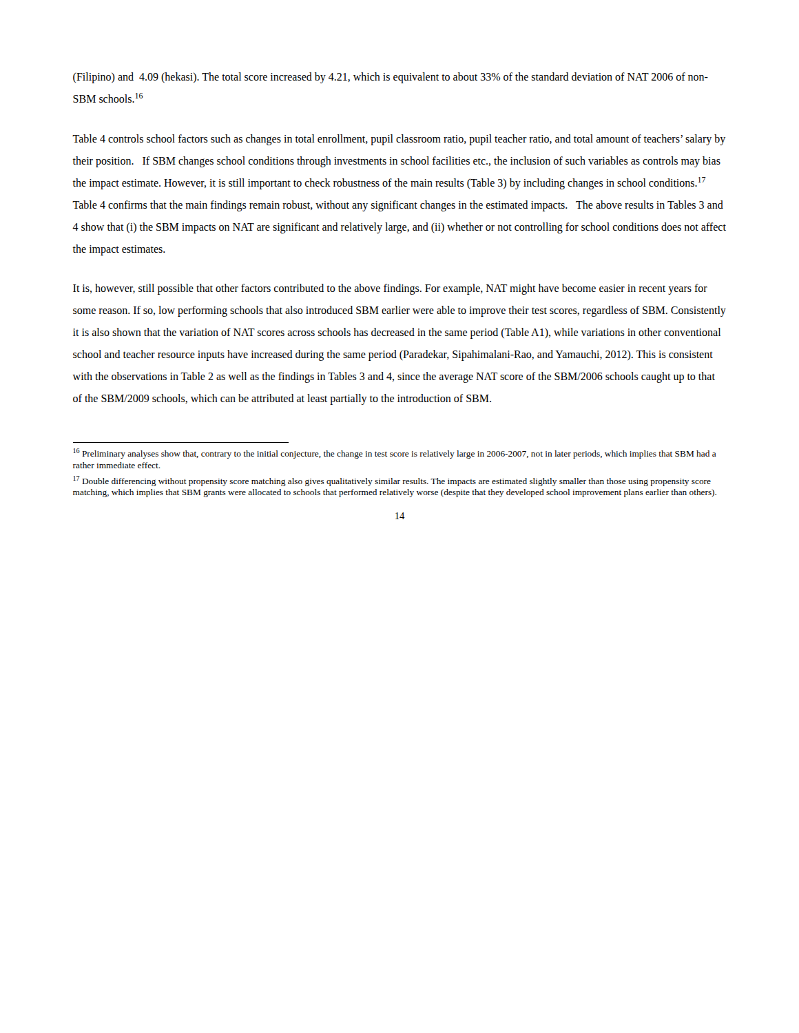(Filipino) and 4.09 (hekasi). The total score increased by 4.21, which is equivalent to about 33% of the standard deviation of NAT 2006 of non-SBM schools.16
Table 4 controls school factors such as changes in total enrollment, pupil classroom ratio, pupil teacher ratio, and total amount of teachers’ salary by their position. If SBM changes school conditions through investments in school facilities etc., the inclusion of such variables as controls may bias the impact estimate. However, it is still important to check robustness of the main results (Table 3) by including changes in school conditions.17 Table 4 confirms that the main findings remain robust, without any significant changes in the estimated impacts. The above results in Tables 3 and 4 show that (i) the SBM impacts on NAT are significant and relatively large, and (ii) whether or not controlling for school conditions does not affect the impact estimates.
It is, however, still possible that other factors contributed to the above findings. For example, NAT might have become easier in recent years for some reason. If so, low performing schools that also introduced SBM earlier were able to improve their test scores, regardless of SBM. Consistently it is also shown that the variation of NAT scores across schools has decreased in the same period (Table A1), while variations in other conventional school and teacher resource inputs have increased during the same period (Paradekar, Sipahimalani-Rao, and Yamauchi, 2012). This is consistent with the observations in Table 2 as well as the findings in Tables 3 and 4, since the average NAT score of the SBM/2006 schools caught up to that of the SBM/2009 schools, which can be attributed at least partially to the introduction of SBM.
16 Preliminary analyses show that, contrary to the initial conjecture, the change in test score is relatively large in 2006-2007, not in later periods, which implies that SBM had a rather immediate effect.
17 Double differencing without propensity score matching also gives qualitatively similar results. The impacts are estimated slightly smaller than those using propensity score matching, which implies that SBM grants were allocated to schools that performed relatively worse (despite that they developed school improvement plans earlier than others).
14